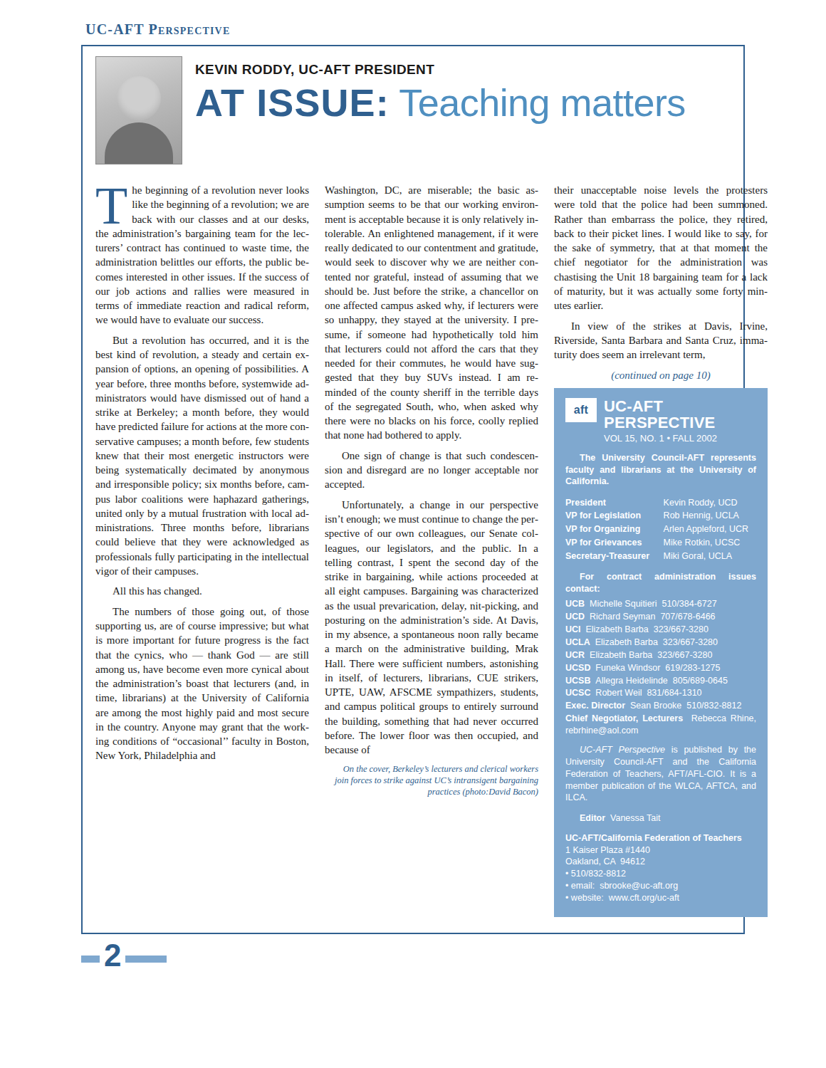UC-AFT Perspective
Kevin Roddy, UC-AFT President
AT ISSUE: Teaching matters
The beginning of a revolution never looks like the beginning of a revolution; we are back with our classes and at our desks, the administration’s bargaining team for the lecturers’ contract has continued to waste time, the administration belittles our efforts, the public becomes interested in other issues. If the success of our job actions and rallies were measured in terms of immediate reaction and radical reform, we would have to evaluate our success.
But a revolution has occurred, and it is the best kind of revolution, a steady and certain expansion of options, an opening of possibilities. A year before, three months before, systemwide administrators would have dismissed out of hand a strike at Berkeley; a month before, they would have predicted failure for actions at the more conservative campuses; a month before, few students knew that their most energetic instructors were being systematically decimated by anonymous and irresponsible policy; six months before, campus labor coalitions were haphazard gatherings, united only by a mutual frustration with local administrations. Three months before, librarians could believe that they were acknowledged as professionals fully participating in the intellectual vigor of their campuses.
All this has changed.
The numbers of those going out, of those supporting us, are of course impressive; but what is more important for future progress is the fact that the cynics, who — thank God — are still among us, have become even more cynical about the administration’s boast that lecturers (and, in time, librarians) at the University of California are among the most highly paid and most secure in the country. Anyone may grant that the working conditions of “occasional’’ faculty in Boston, New York, Philadelphia and
Washington, DC, are miserable; the basic assumption seems to be that our working environment is acceptable because it is only relatively intolerable. An enlightened management, if it were really dedicated to our contentment and gratitude, would seek to discover why we are neither contented nor grateful, instead of assuming that we should be. Just before the strike, a chancellor on one affected campus asked why, if lecturers were so unhappy, they stayed at the university. I presume, if someone had hypothetically told him that lecturers could not afford the cars that they needed for their commutes, he would have suggested that they buy SUVs instead. I am reminded of the county sheriff in the terrible days of the segregated South, who, when asked why there were no blacks on his force, coolly replied that none had bothered to apply.
One sign of change is that such condescension and disregard are no longer acceptable nor accepted.
Unfortunately, a change in our perspective isn’t enough; we must continue to change the perspective of our own colleagues, our Senate colleagues, our legislators, and the public. In a telling contrast, I spent the second day of the strike in bargaining, while actions proceeded at all eight campuses. Bargaining was characterized as the usual prevarication, delay, nit-picking, and posturing on the administration’s side. At Davis, in my absence, a spontaneous noon rally became a march on the administrative building, Mrak Hall. There were sufficient numbers, astonishing in itself, of lecturers, librarians, CUE strikers, UPTE, UAW, AFSCME sympathizers, students, and campus political groups to entirely surround the building, something that had never occurred before. The lower floor was then occupied, and because of
On the cover, Berkeley’s lecturers and clerical workers join forces to strike against UC’s intransigent bargaining practices (photo:David Bacon)
their unacceptable noise levels the protesters were told that the police had been summoned. Rather than embarrass the police, they retired, back to their picket lines. I would like to say, for the sake of symmetry, that at that moment the chief negotiator for the administration was chastising the Unit 18 bargaining team for a lack of maturity, but it was actually some forty minutes earlier.
In view of the strikes at Davis, Irvine, Riverside, Santa Barbara and Santa Cruz, immaturity does seem an irrelevant term,
(continued on page 10)
aft
UC-AFT PERSPECTIVE
VOL 15, NO. 1 • FALL 2002
The University Council-AFT represents faculty and librarians at the University of California.
| President | Kevin Roddy, UCD |
| VP for Legislation | Rob Hennig, UCLA |
| VP for Organizing | Arlen Appleford, UCR |
| VP for Grievances | Mike Rotkin, UCSC |
| Secretary-Treasurer | Miki Goral, UCLA |
For contract administration issues contact:
UCB Michelle Squitieri 510/384-6727
UCD Richard Seyman 707/678-6466
UCI Elizabeth Barba 323/667-3280
UCLA Elizabeth Barba 323/667-3280
UCR Elizabeth Barba 323/667-3280
UCSD Funeka Windsor 619/283-1275
UCSB Allegra Heidelinde 805/689-0645
UCSC Robert Weil 831/684-1310
Exec. Director Sean Brooke 510/832-8812
Chief Negotiator, Lecturers Rebecca Rhine, rebrhine@aol.com
UC-AFT Perspective is published by the University Council-AFT and the California Federation of Teachers, AFT/AFL-CIO. It is a member publication of the WLCA, AFTCA, and ILCA.
Editor Vanessa Tait
UC-AFT/California Federation of Teachers
1 Kaiser Plaza #1440
Oakland, CA 94612
• 510/832-8812
• email: sbrooke@uc-aft.org
• website: www.cft.org/uc-aft
2